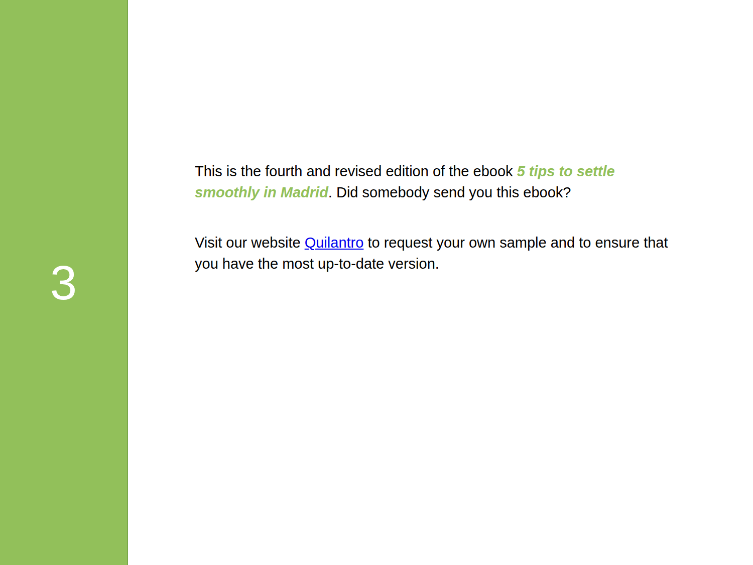3
This is the fourth and revised edition of the ebook 5 tips to settle smoothly in Madrid. Did somebody send you this ebook?
Visit our website Quilantro to request your own sample and to ensure that you have the most up-to-date version.